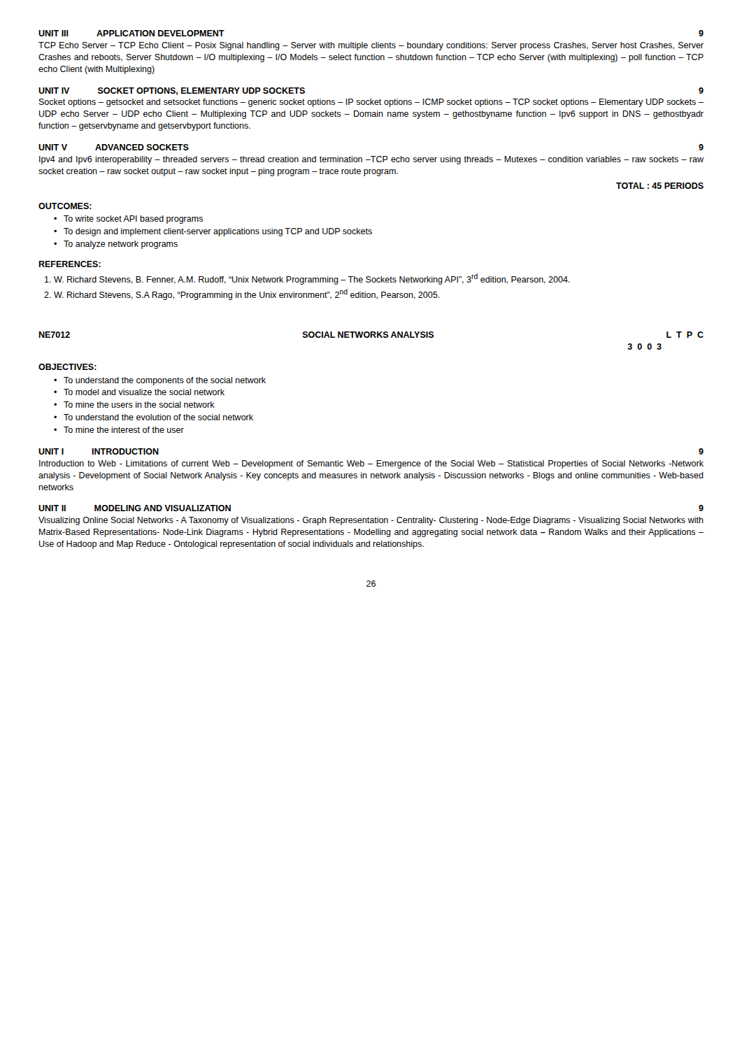UNIT III APPLICATION DEVELOPMENT 9
TCP Echo Server – TCP Echo Client – Posix Signal handling – Server with multiple clients – boundary conditions: Server process Crashes, Server host Crashes, Server Crashes and reboots, Server Shutdown – I/O multiplexing – I/O Models – select function – shutdown function – TCP echo Server (with multiplexing) – poll function – TCP echo Client (with Multiplexing)
UNIT IV SOCKET OPTIONS, ELEMENTARY UDP SOCKETS 9
Socket options – getsocket and setsocket functions – generic socket options – IP socket options – ICMP socket options – TCP socket options – Elementary UDP sockets – UDP echo Server – UDP echo Client – Multiplexing TCP and UDP sockets – Domain name system – gethostbyname function – Ipv6 support in DNS – gethostbyadr function – getservbyname and getservbyport functions.
UNIT V ADVANCED SOCKETS 9
Ipv4 and Ipv6 interoperability – threaded servers – thread creation and termination –TCP echo server using threads – Mutexes – condition variables – raw sockets – raw socket creation – raw socket output – raw socket input – ping program – trace route program.
TOTAL : 45 PERIODS
OUTCOMES:
To write socket API based programs
To design and implement client-server applications using TCP and UDP sockets
To analyze network programs
REFERENCES:
W. Richard Stevens, B. Fenner, A.M. Rudoff, “Unix Network Programming – The Sockets Networking API”, 3rd edition, Pearson, 2004.
W. Richard Stevens, S.A Rago, “Programming in the Unix environment”, 2nd edition, Pearson, 2005.
NE7012 SOCIAL NETWORKS ANALYSIS L T P C
3 0 0 3
OBJECTIVES:
To understand the components of the social network
To model and visualize the social network
To mine the users in the social network
To understand the evolution of the social network
To mine the interest of the user
UNIT I INTRODUCTION 9
Introduction to Web - Limitations of current Web – Development of Semantic Web – Emergence of the Social Web – Statistical Properties of Social Networks -Network analysis - Development of Social Network Analysis - Key concepts and measures in network analysis - Discussion networks - Blogs and online communities - Web-based networks
UNIT II MODELING AND VISUALIZATION 9
Visualizing Online Social Networks - A Taxonomy of Visualizations - Graph Representation - Centrality- Clustering - Node-Edge Diagrams - Visualizing Social Networks with Matrix-Based Representations- Node-Link Diagrams - Hybrid Representations - Modelling and aggregating social network data – Random Walks and their Applications –Use of Hadoop and Map Reduce - Ontological representation of social individuals and relationships.
26